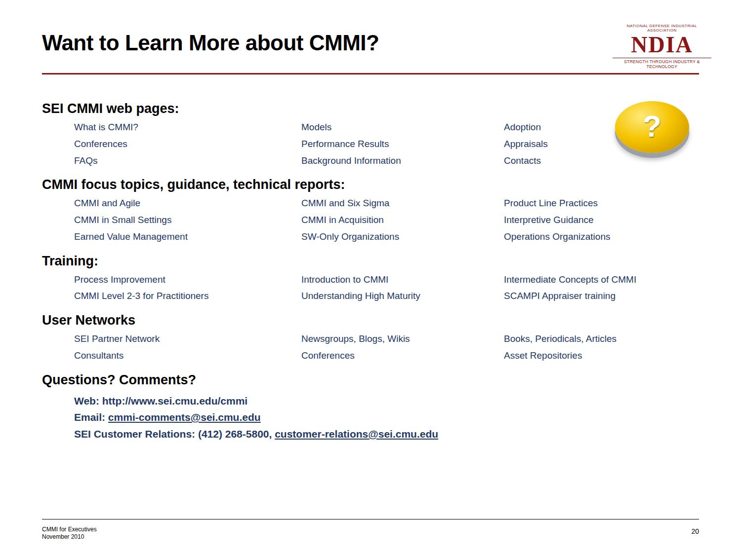Want to Learn More about CMMI?
NATIONAL DEFENSE INDUSTRIAL ASSOCIATION
NDIA
STRENGTH THROUGH INDUSTRY & TECHNOLOGY
?
SEI CMMI web pages:
What is CMMI?
Models
Adoption
Conferences
Performance Results
Appraisals
FAQs
Background Information
Contacts
CMMI focus topics, guidance, technical reports:
CMMI and Agile
CMMI and Six Sigma
Product Line Practices
CMMI in Small Settings
CMMI in Acquisition
Interpretive Guidance
Earned Value Management
SW-Only Organizations
Operations Organizations
Training:
Process Improvement
Introduction to CMMI
Intermediate Concepts of CMMI
CMMI Level 2-3 for Practitioners
Understanding High Maturity
SCAMPI Appraiser training
User Networks
SEI Partner Network
Newsgroups, Blogs, Wikis
Books, Periodicals, Articles
Consultants
Conferences
Asset Repositories
Questions? Comments?
Web: http://www.sei.cmu.edu/cmmi
Email: cmmi-comments@sei.cmu.edu
SEI Customer Relations: (412) 268-5800, customer-relations@sei.cmu.edu
CMMI for Executives
November 2010
20